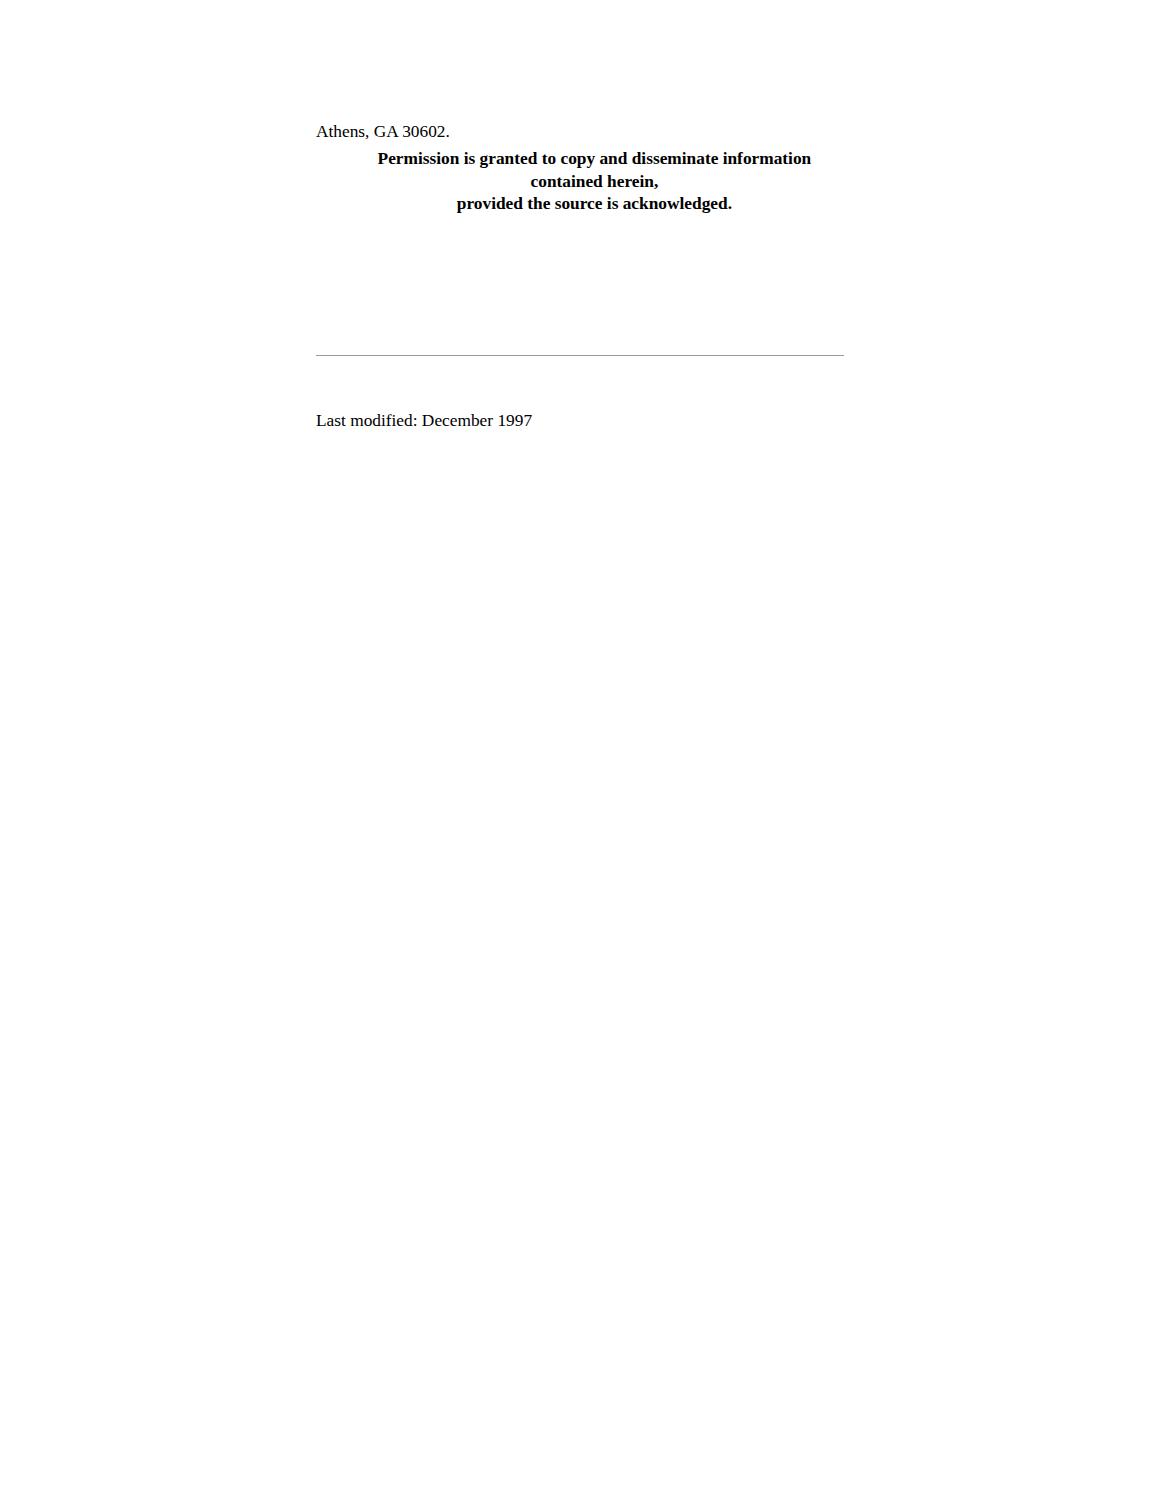Athens, GA 30602.
Permission is granted to copy and disseminate information contained herein,
provided the source is acknowledged.
Last modified: December 1997